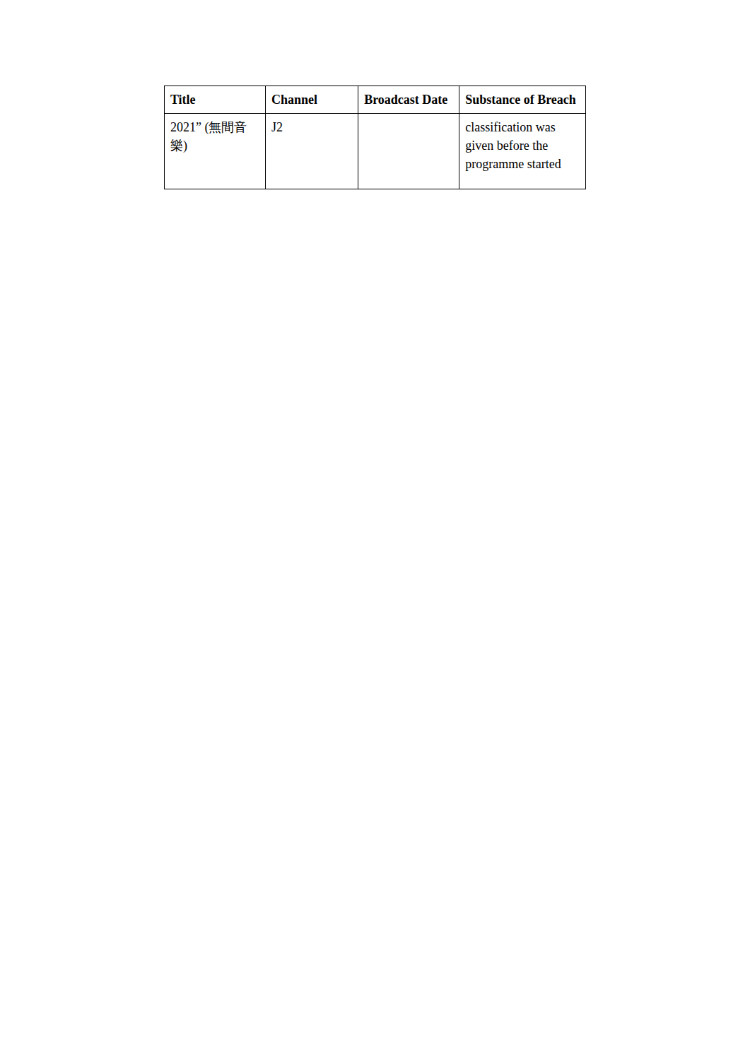| Title | Channel | Broadcast Date | Substance of Breach |
| --- | --- | --- | --- |
| 2021” (無間音樂) | J2 | | classification was given before the programme started |